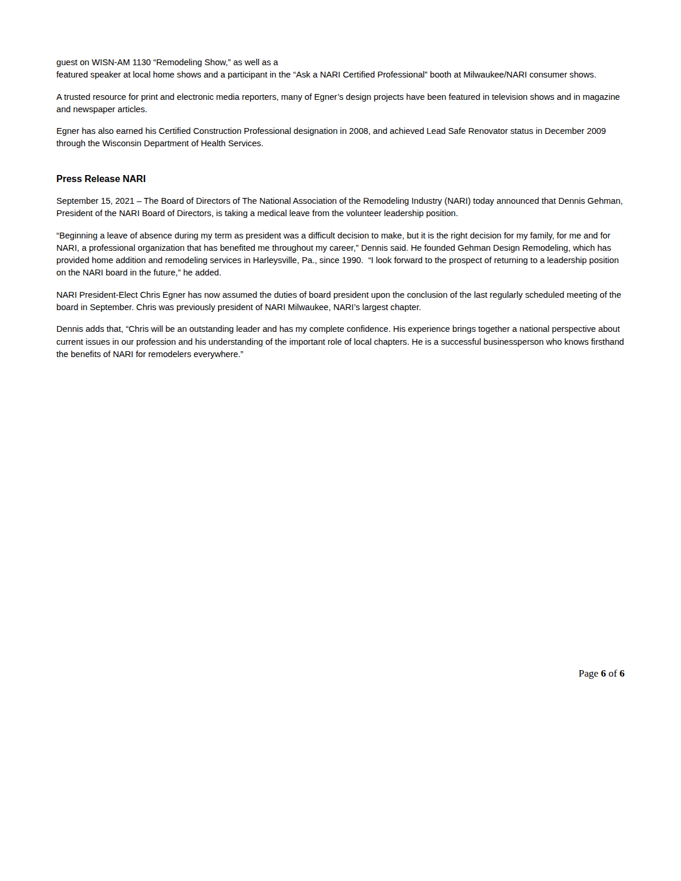guest on WISN-AM 1130 “Remodeling Show,” as well as a
featured speaker at local home shows and a participant in the “Ask a NARI Certified Professional” booth at Milwaukee/NARI consumer shows.
A trusted resource for print and electronic media reporters, many of Egner’s design projects have been featured in television shows and in magazine and newspaper articles.
Egner has also earned his Certified Construction Professional designation in 2008, and achieved Lead Safe Renovator status in December 2009 through the Wisconsin Department of Health Services.
Press Release NARI
September 15, 2021 – The Board of Directors of The National Association of the Remodeling Industry (NARI) today announced that Dennis Gehman, President of the NARI Board of Directors, is taking a medical leave from the volunteer leadership position.
“Beginning a leave of absence during my term as president was a difficult decision to make, but it is the right decision for my family, for me and for NARI, a professional organization that has benefited me throughout my career,” Dennis said. He founded Gehman Design Remodeling, which has provided home addition and remodeling services in Harleysville, Pa., since 1990. “I look forward to the prospect of returning to a leadership position on the NARI board in the future,” he added.
NARI President-Elect Chris Egner has now assumed the duties of board president upon the conclusion of the last regularly scheduled meeting of the board in September. Chris was previously president of NARI Milwaukee, NARI’s largest chapter.
Dennis adds that, “Chris will be an outstanding leader and has my complete confidence. His experience brings together a national perspective about current issues in our profession and his understanding of the important role of local chapters. He is a successful businessperson who knows firsthand the benefits of NARI for remodelers everywhere.”
Page 6 of 6